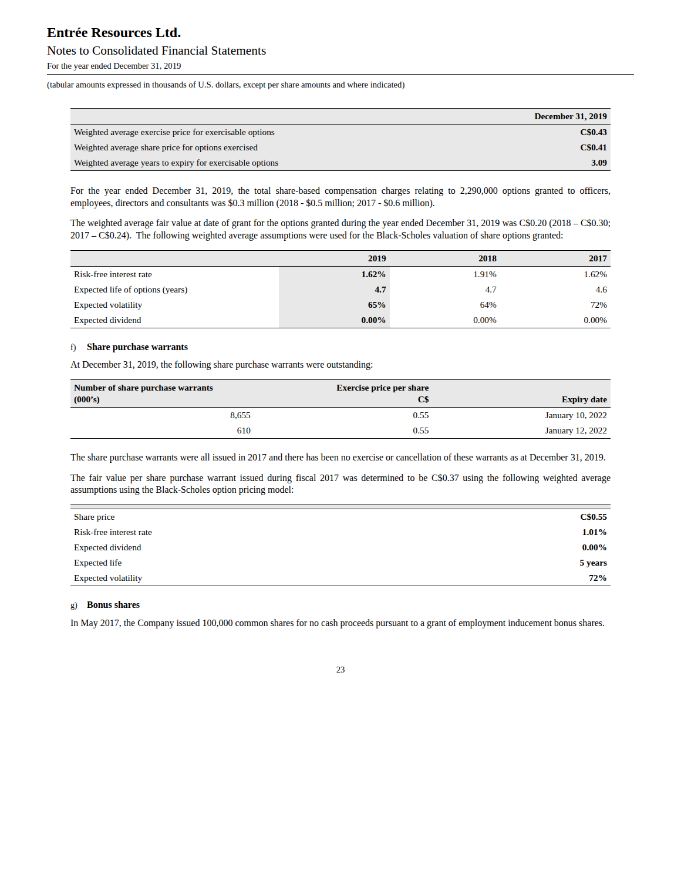Entrée Resources Ltd.
Notes to Consolidated Financial Statements
For the year ended December 31, 2019
(tabular amounts expressed in thousands of U.S. dollars, except per share amounts and where indicated)
| | December 31, 2019 |
| --- | --- |
| Weighted average exercise price for exercisable options | C$0.43 |
| Weighted average share price for options exercised | C$0.41 |
| Weighted average years to expiry for exercisable options | 3.09 |
For the year ended December 31, 2019, the total share-based compensation charges relating to 2,290,000 options granted to officers, employees, directors and consultants was $0.3 million (2018 - $0.5 million; 2017 - $0.6 million).
The weighted average fair value at date of grant for the options granted during the year ended December 31, 2019 was C$0.20 (2018 – C$0.30; 2017 – C$0.24). The following weighted average assumptions were used for the Black-Scholes valuation of share options granted:
| | 2019 | 2018 | 2017 |
| --- | --- | --- | --- |
| Risk-free interest rate | 1.62% | 1.91% | 1.62% |
| Expected life of options (years) | 4.7 | 4.7 | 4.6 |
| Expected volatility | 65% | 64% | 72% |
| Expected dividend | 0.00% | 0.00% | 0.00% |
f) Share purchase warrants
At December 31, 2019, the following share purchase warrants were outstanding:
| Number of share purchase warrants (000’s) | Exercise price per share C$ | Expiry date |
| --- | --- | --- |
| 8,655 | 0.55 | January 10, 2022 |
| 610 | 0.55 | January 12, 2022 |
The share purchase warrants were all issued in 2017 and there has been no exercise or cancellation of these warrants as at December 31, 2019.
The fair value per share purchase warrant issued during fiscal 2017 was determined to be C$0.37 using the following weighted average assumptions using the Black-Scholes option pricing model:
| Share price | C$0.55 |
| Risk-free interest rate | 1.01% |
| Expected dividend | 0.00% |
| Expected life | 5 years |
| Expected volatility | 72% |
g) Bonus shares
In May 2017, the Company issued 100,000 common shares for no cash proceeds pursuant to a grant of employment inducement bonus shares.
23